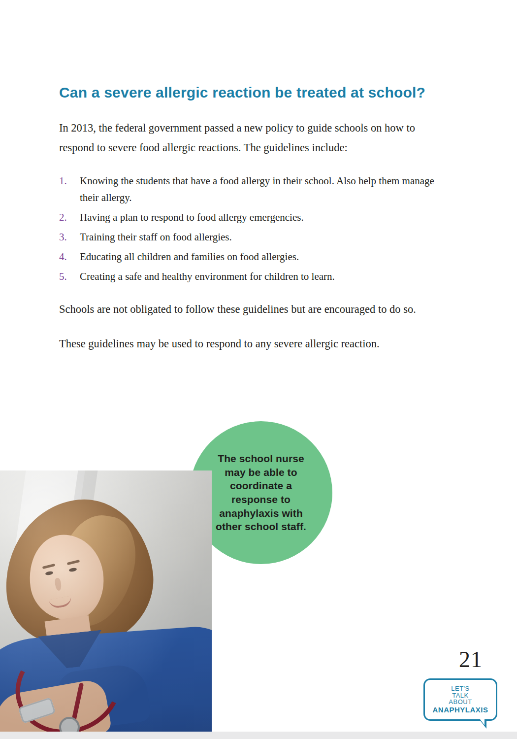Can a severe allergic reaction be treated at school?
In 2013, the federal government passed a new policy to guide schools on how to respond to severe food allergic reactions. The guidelines include:
Knowing the students that have a food allergy in their school. Also help them manage their allergy.
Having a plan to respond to food allergy emergencies.
Training their staff on food allergies.
Educating all children and families on food allergies.
Creating a safe and healthy environment for children to learn.
Schools are not obligated to follow these guidelines but are encouraged to do so.
These guidelines may be used to respond to any severe allergic reaction.
The school nurse may be able to coordinate a response to anaphylaxis with other school staff.
21
LET'S TALK ABOUT ANAPHYLAXIS